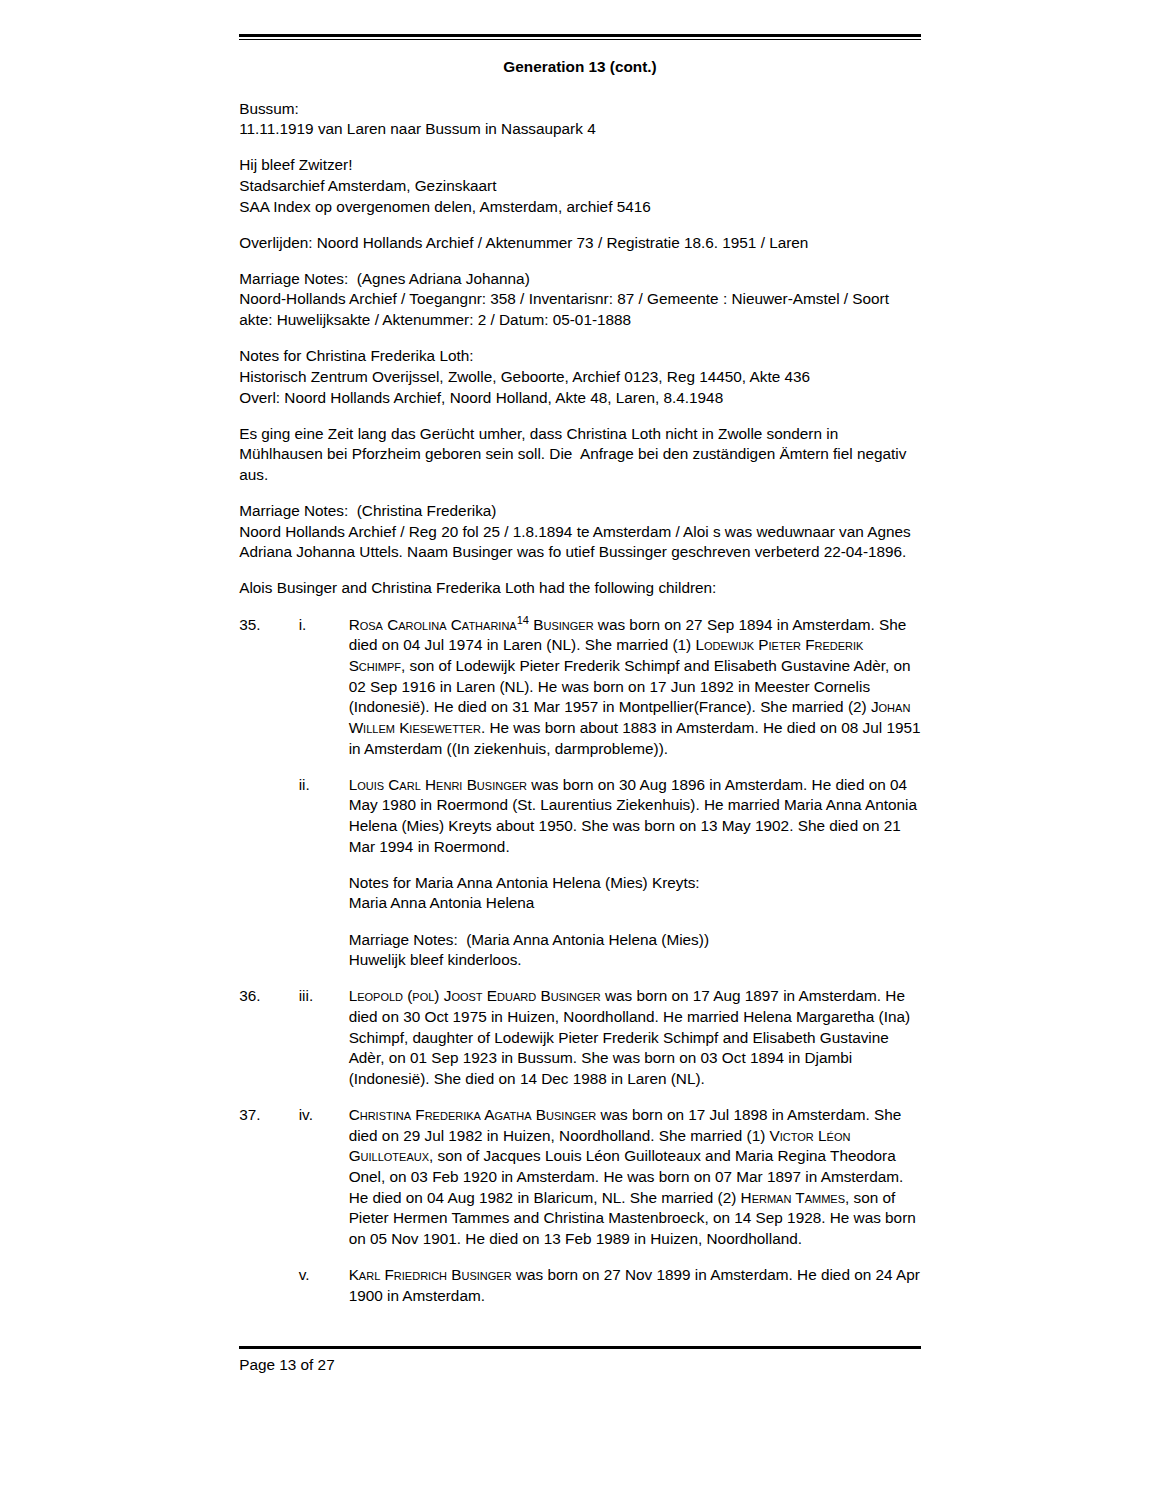Generation 13 (cont.)
Bussum:
11.11.1919 van Laren naar Bussum in Nassaupark 4
Hij bleef Zwitzer!
Stadsarchief Amsterdam, Gezinskaart
SAA Index op overgenomen delen, Amsterdam, archief 5416
Overlijden: Noord Hollands Archief / Aktenummer 73 / Registratie 18.6. 1951 / Laren
Marriage Notes: (Agnes Adriana Johanna)
Noord-Hollands Archief / Toegangnr: 358 / Inventarisnr: 87 / Gemeente : Nieuwer-Amstel / Soort akte: Huwelijksakte / Aktenummer: 2 / Datum: 05-01-1888
Notes for Christina Frederika Loth:
Historisch Zentrum Overijssel, Zwolle, Geboorte, Archief 0123, Reg 14450, Akte 436
Overl: Noord Hollands Archief, Noord Holland, Akte 48, Laren, 8.4.1948
Es ging eine Zeit lang das Gerücht umher, dass Christina Loth nicht in Zwolle sondern in Mühlhausen bei Pforzheim geboren sein soll. Die Anfrage bei den zuständigen Ämtern fiel negativ aus.
Marriage Notes: (Christina Frederika)
Noord Hollands Archief / Reg 20 fol 25 / 1.8.1894 te Amsterdam / Aloi s was weduwnaar van Agnes Adriana Johanna Uttels. Naam Businger was fo utief Bussinger geschreven verbeterd 22-04-1896.
Alois Businger and Christina Frederika Loth had the following children:
| 35. | i. | Rosa Carolina Catharina 14 Businger was born on 27 Sep 1894 in Amsterdam. She died on 04 Jul 1974 in Laren (NL). She married (1) Lodewijk Pieter Frederik Schimpf , son of Lodewijk Pieter Frederik Schimpf and Elisabeth Gustavine Adèr, on 02 Sep 1916 in Laren (NL). He was born on 17 Jun 1892 in Meester Cornelis (Indonesië). He died on 31 Mar 1957 in Montpellier(France). She married (2) Johan Willem Kiesewetter . He was born about 1883 in Amsterdam. He died on 08 Jul 1951 in Amsterdam ((In ziekenhuis, darmprobleme)). |
| | ii. | Louis Carl Henri Businger was born on 30 Aug 1896 in Amsterdam. He died on 04 May 1980 in Roermond (St. Laurentius Ziekenhuis). He married Maria Anna Antonia Helena (Mies) Kreyts about 1950. She was born on 13 May 1902. She died on 21 Mar 1994 in Roermond. Notes for Maria Anna Antonia Helena (Mies) Kreyts: Maria Anna Antonia Helena Marriage Notes: (Maria Anna Antonia Helena (Mies)) Huwelijk bleef kinderloos. |
| 36. | iii. | Leopold (pol) Joost Eduard Businger was born on 17 Aug 1897 in Amsterdam. He died on 30 Oct 1975 in Huizen, Noordholland. He married Helena Margaretha (Ina) Schimpf, daughter of Lodewijk Pieter Frederik Schimpf and Elisabeth Gustavine Adèr, on 01 Sep 1923 in Bussum. She was born on 03 Oct 1894 in Djambi (Indonesië). She died on 14 Dec 1988 in Laren (NL). |
| 37. | iv. | Christina Frederika Agatha Businger was born on 17 Jul 1898 in Amsterdam. She died on 29 Jul 1982 in Huizen, Noordholland. She married (1) Victor Léon Guilloteaux , son of Jacques Louis Léon Guilloteaux and Maria Regina Theodora Onel, on 03 Feb 1920 in Amsterdam. He was born on 07 Mar 1897 in Amsterdam. He died on 04 Aug 1982 in Blaricum, NL. She married (2) Herman Tammes , son of Pieter Hermen Tammes and Christina Mastenbroeck, on 14 Sep 1928. He was born on 05 Nov 1901. He died on 13 Feb 1989 in Huizen, Noordholland. |
| | v. | Karl Friedrich Businger was born on 27 Nov 1899 in Amsterdam. He died on 24 Apr 1900 in Amsterdam. |
Page 13 of 27